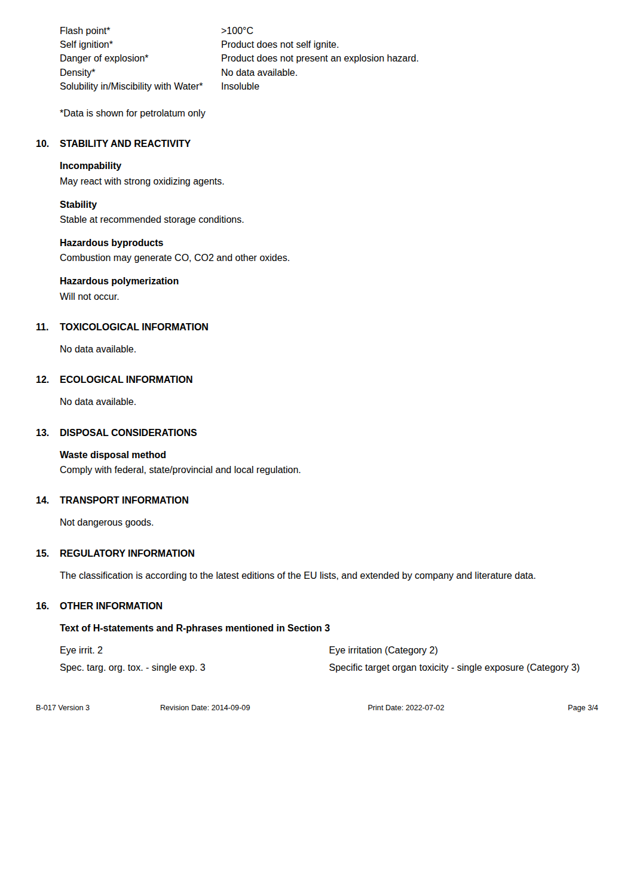| Flash point* | >100°C |
| Self ignition* | Product does not self ignite. |
| Danger of explosion* | Product does not present an explosion hazard. |
| Density* | No data available. |
| Solubility in/Miscibility with Water* | Insoluble |
*Data is shown for petrolatum only
10. Stability and Reactivity
Incompability
May react with strong oxidizing agents.
Stability
Stable at recommended storage conditions.
Hazardous byproducts
Combustion may generate CO, CO2 and other oxides.
Hazardous polymerization
Will not occur.
11. Toxicological Information
No data available.
12. Ecological Information
No data available.
13. Disposal Considerations
Waste disposal method
Comply with federal, state/provincial and local regulation.
14. Transport Information
Not dangerous goods.
15. Regulatory Information
The classification is according to the latest editions of the EU lists, and extended by company and literature data.
16. Other Information
Text of H-statements and R-phrases mentioned in Section 3
| Eye irrit. 2 | Eye irritation (Category 2) |
| Spec. targ. org. tox. - single exp. 3 | Specific target organ toxicity - single exposure (Category 3) |
| B-017 Version 3 | Revision Date: 2014-09-09 | Print Date: 2022-07-02 | Page 3/4 |